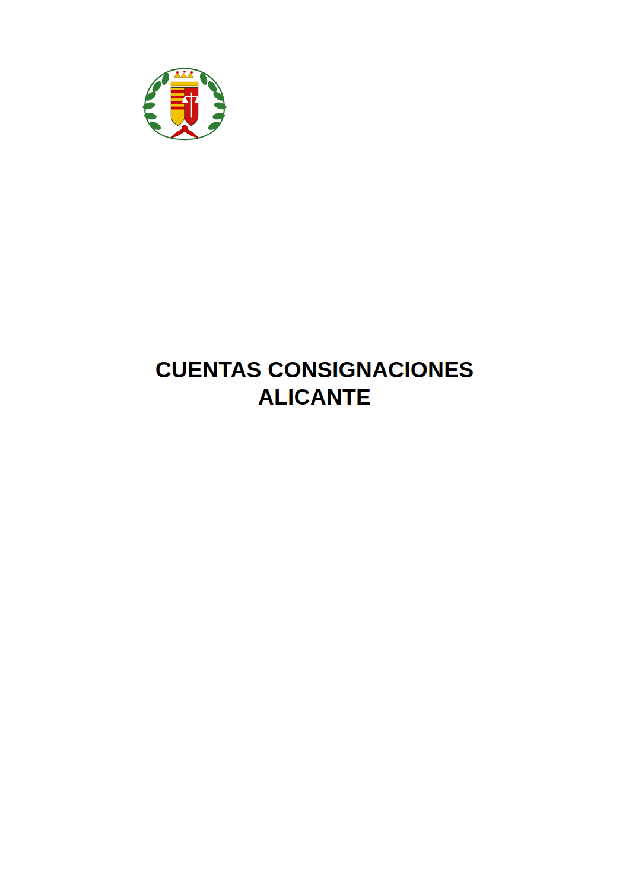CUENTAS CONSIGNACIONES
ALICANTE